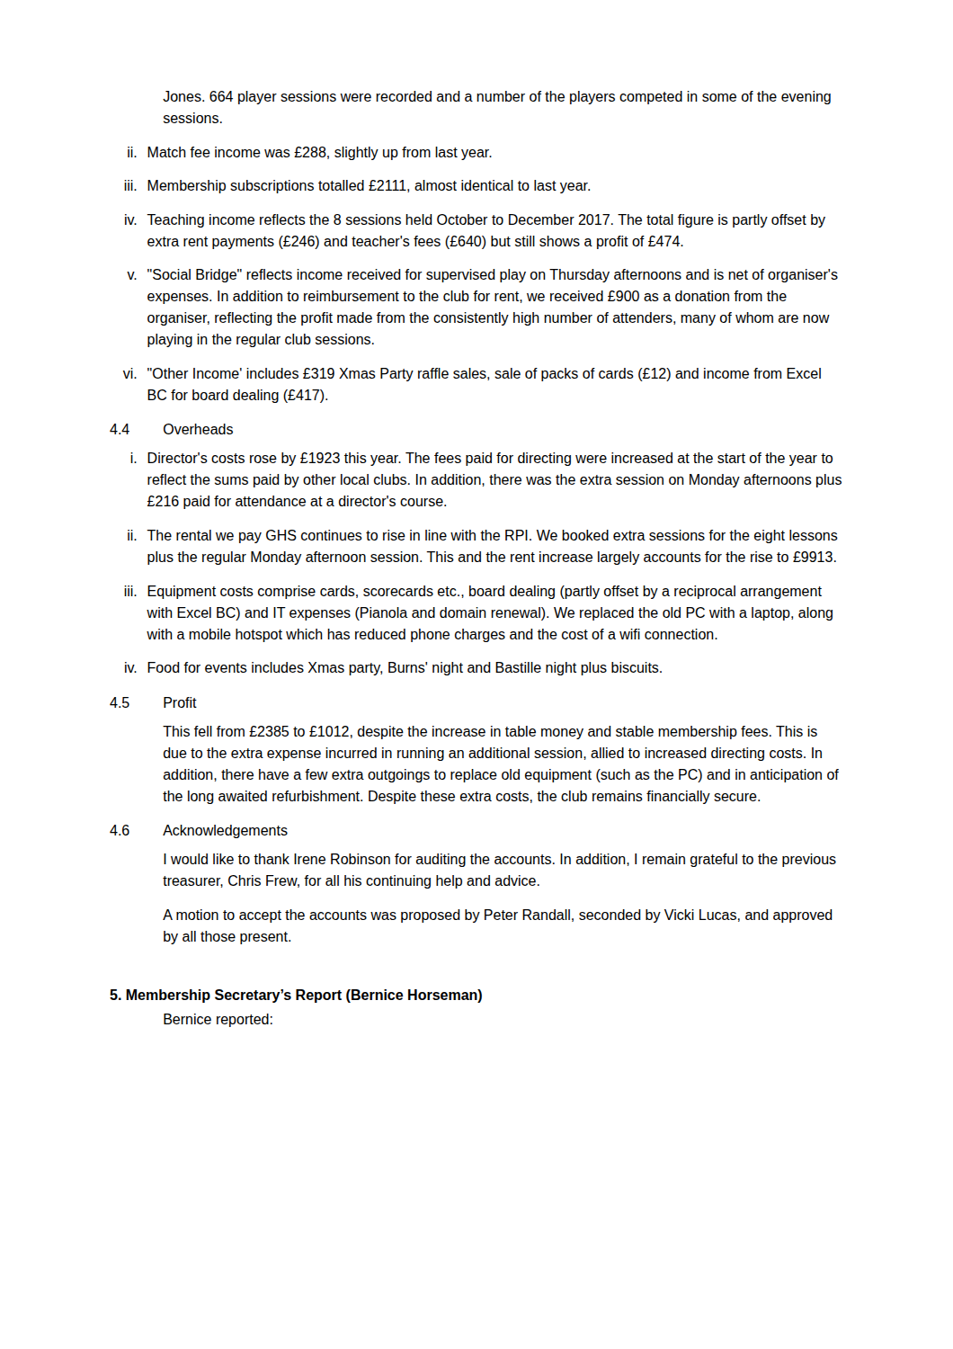Jones. 664 player sessions were recorded and a number of the players competed in some of the evening sessions.
Match fee income was £288, slightly up from last year.
Membership subscriptions totalled £2111, almost identical to last year.
Teaching income reflects the 8 sessions held October to December 2017. The total figure is partly offset by extra rent payments (£246) and teacher's fees (£640) but still shows a profit of £474.
"Social Bridge" reflects income received for supervised play on Thursday afternoons and is net of organiser's expenses. In addition to reimbursement to the club for rent, we received £900 as a donation from the organiser, reflecting the profit made from the consistently high number of attenders, many of whom are now playing in the regular club sessions.
"Other Income' includes £319 Xmas Party raffle sales, sale of packs of cards (£12) and income from Excel BC for board dealing (£417).
4.4 Overheads
Director's costs rose by £1923 this year. The fees paid for directing were increased at the start of the year to reflect the sums paid by other local clubs. In addition, there was the extra session on Monday afternoons plus £216 paid for attendance at a director's course.
The rental we pay GHS continues to rise in line with the RPI. We booked extra sessions for the eight lessons plus the regular Monday afternoon session. This and the rent increase largely accounts for the rise to £9913.
Equipment costs comprise cards, scorecards etc., board dealing (partly offset by a reciprocal arrangement with Excel BC) and IT expenses (Pianola and domain renewal). We replaced the old PC with a laptop, along with a mobile hotspot which has reduced phone charges and the cost of a wifi connection.
Food for events includes Xmas party, Burns' night and Bastille night plus biscuits.
4.5 Profit
This fell from £2385 to £1012, despite the increase in table money and stable membership fees. This is due to the extra expense incurred in running an additional session, allied to increased directing costs. In addition, there have a few extra outgoings to replace old equipment (such as the PC) and in anticipation of the long awaited refurbishment. Despite these extra costs, the club remains financially secure.
4.6 Acknowledgements
I would like to thank Irene Robinson for auditing the accounts. In addition, I remain grateful to the previous treasurer, Chris Frew, for all his continuing help and advice.
A motion to accept the accounts was proposed by Peter Randall, seconded by Vicki Lucas, and approved by all those present.
5. Membership Secretary’s Report (Bernice Horseman)
Bernice reported: